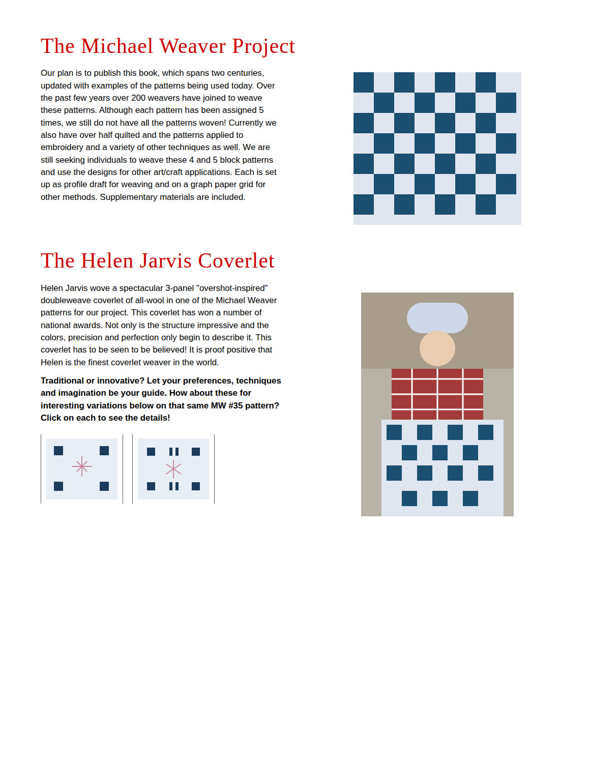The Michael Weaver Project
Our plan is to publish this book, which spans two centuries, updated with examples of the patterns being used today. Over the past few years over 200 weavers have joined to weave these patterns. Although each pattern has been assigned 5 times, we still do not have all the patterns woven! Currently we also have over half quilted and the patterns applied to embroidery and a variety of other techniques as well. We are still seeking individuals to weave these 4 and 5 block patterns and use the designs for other art/craft applications. Each is set up as profile draft for weaving and on a graph paper grid for other methods. Supplementary materials are included.
The Helen Jarvis Coverlet
Helen Jarvis wove a spectacular 3-panel "overshot-inspired" doubleweave coverlet of all-wool in one of the Michael Weaver patterns for our project. This coverlet has won a number of national awards. Not only is the structure impressive and the colors, precision and perfection only begin to describe it. This coverlet has to be seen to be believed! It is proof positive that Helen is the finest coverlet weaver in the world.
Traditional or innovative? Let your preferences, techniques and imagination be your guide. How about these for interesting variations below on that same MW #35 pattern? Click on each to see the details!